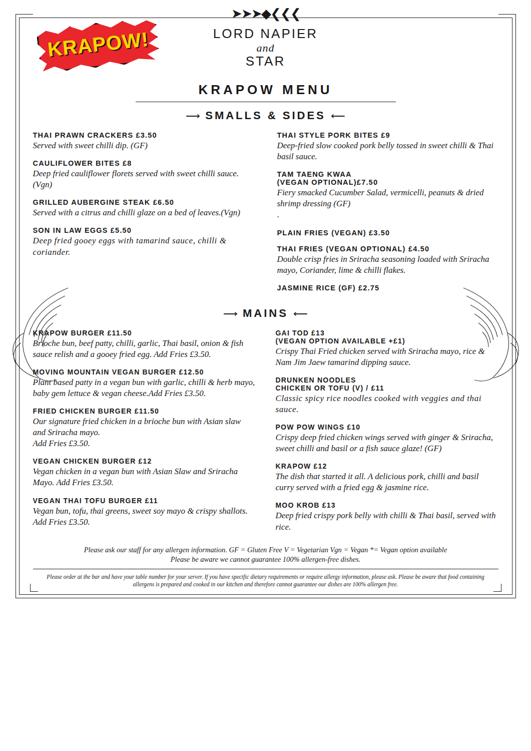➤➤➤◆❮❮❮
KRAPOW!
LORD NAPIER and STAR
KRAPOW MENU
⟶SMALLS & SIDES⟵
Thai Prawn Crackers £3.50
Served with sweet chilli dip. (GF)
Cauliflower Bites £8
Deep fried cauliflower florets served with sweet chilli sauce. (Vgn)
Grilled Aubergine Steak £6.50
Served with a citrus and chilli glaze on a bed of leaves.(Vgn)
Son in Law Eggs £5.50
Deep fried gooey eggs with tamarind sauce, chilli & coriander.
Thai Style Pork Bites £9
Deep-fried slow cooked pork belly tossed in sweet chilli & Thai basil sauce.
Tam Taeng Kwaa
(Vegan Optional)£7.50
Fiery smacked Cucumber Salad, vermicelli, peanuts & dried shrimp dressing (GF)
.
Plain Fries (Vegan) £3.50
Thai Fries (Vegan Optional) £4.50
Double crisp fries in Sriracha seasoning loaded with Sriracha mayo, Coriander, lime & chilli flakes.
Jasmine Rice (GF) £2.75
⟶MAINS⟵
Krapow Burger £11.50
Brioche bun, beef patty, chilli, garlic, Thai basil, onion & fish sauce relish and a gooey fried egg. Add Fries £3.50.
Moving Mountain Vegan Burger £12.50
Plant based patty in a vegan bun with garlic, chilli & herb mayo, baby gem lettuce & vegan cheese.Add Fries £3.50.
Fried Chicken Burger £11.50
Our signature fried chicken in a brioche bun with Asian slaw and Sriracha mayo.
Add Fries £3.50.
Vegan Chicken Burger £12
Vegan chicken in a vegan bun with Asian Slaw and Sriracha Mayo. Add Fries £3.50.
Vegan Thai Tofu Burger £11
Vegan bun, tofu, thai greens, sweet soy mayo & crispy shallots. Add Fries £3.50.
Gai Tod £13
(Vegan Option Available +£1)
Crispy Thai Fried chicken served with Sriracha mayo, rice & Nam Jim Jaew tamarind dipping sauce.
Drunken Noodles
Chicken or Tofu (V) / £11
Classic spicy rice noodles cooked with veggies and thai sauce.
Pow Pow Wings £10
Crispy deep fried chicken wings served with ginger & Sriracha, sweet chilli and basil or a fish sauce glaze! (GF)
Krapow £12
The dish that started it all. A delicious pork, chilli and basil curry served with a fried egg & jasmine rice.
Moo Krob £13
Deep fried crispy pork belly with chilli & Thai basil, served with rice.
Please ask our staff for any allergen information. GF = Gluten Free V = Vegetarian Vgn = Vegan *= Vegan option available
Please be aware we cannot guarantee 100% allergen-free dishes.
Please order at the bar and have your table number for your server. If you have specific dietary requirements or require allergy information, please ask. Please be aware that food containing allergens is prepared and cooked in our kitchen and therefore cannot guarantee our dishes are 100% allergen free.